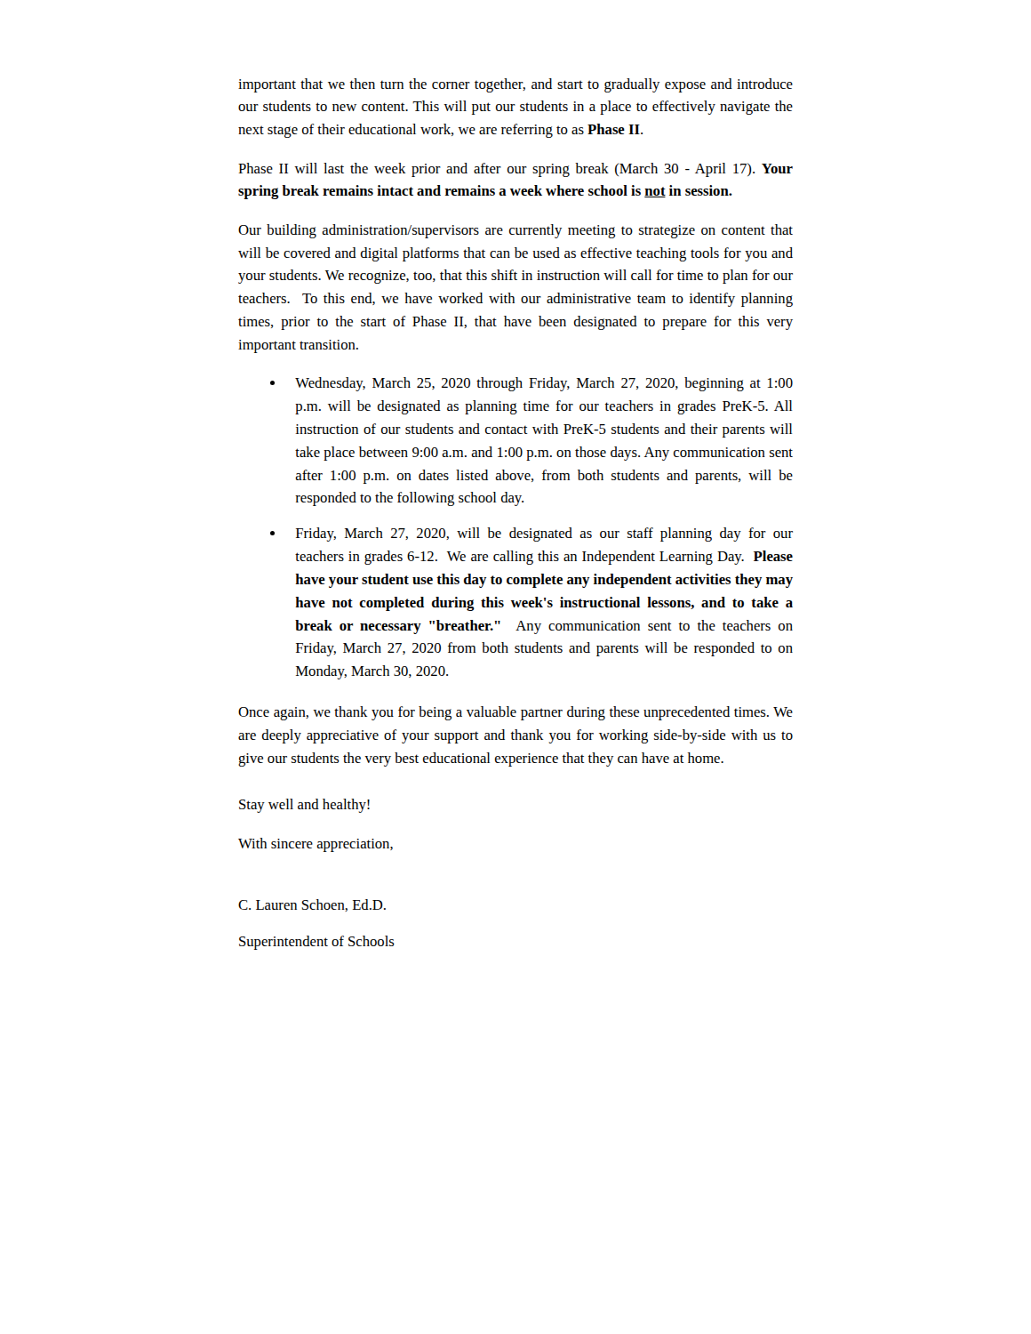important that we then turn the corner together, and start to gradually expose and introduce our students to new content. This will put our students in a place to effectively navigate the next stage of their educational work, we are referring to as Phase II.
Phase II will last the week prior and after our spring break (March 30 - April 17). Your spring break remains intact and remains a week where school is not in session.
Our building administration/supervisors are currently meeting to strategize on content that will be covered and digital platforms that can be used as effective teaching tools for you and your students. We recognize, too, that this shift in instruction will call for time to plan for our teachers. To this end, we have worked with our administrative team to identify planning times, prior to the start of Phase II, that have been designated to prepare for this very important transition.
Wednesday, March 25, 2020 through Friday, March 27, 2020, beginning at 1:00 p.m. will be designated as planning time for our teachers in grades PreK-5. All instruction of our students and contact with PreK-5 students and their parents will take place between 9:00 a.m. and 1:00 p.m. on those days. Any communication sent after 1:00 p.m. on dates listed above, from both students and parents, will be responded to the following school day.
Friday, March 27, 2020, will be designated as our staff planning day for our teachers in grades 6-12. We are calling this an Independent Learning Day. Please have your student use this day to complete any independent activities they may have not completed during this week's instructional lessons, and to take a break or necessary "breather." Any communication sent to the teachers on Friday, March 27, 2020 from both students and parents will be responded to on Monday, March 30, 2020.
Once again, we thank you for being a valuable partner during these unprecedented times. We are deeply appreciative of your support and thank you for working side-by-side with us to give our students the very best educational experience that they can have at home.
Stay well and healthy!
With sincere appreciation,
C. Lauren Schoen, Ed.D.
Superintendent of Schools